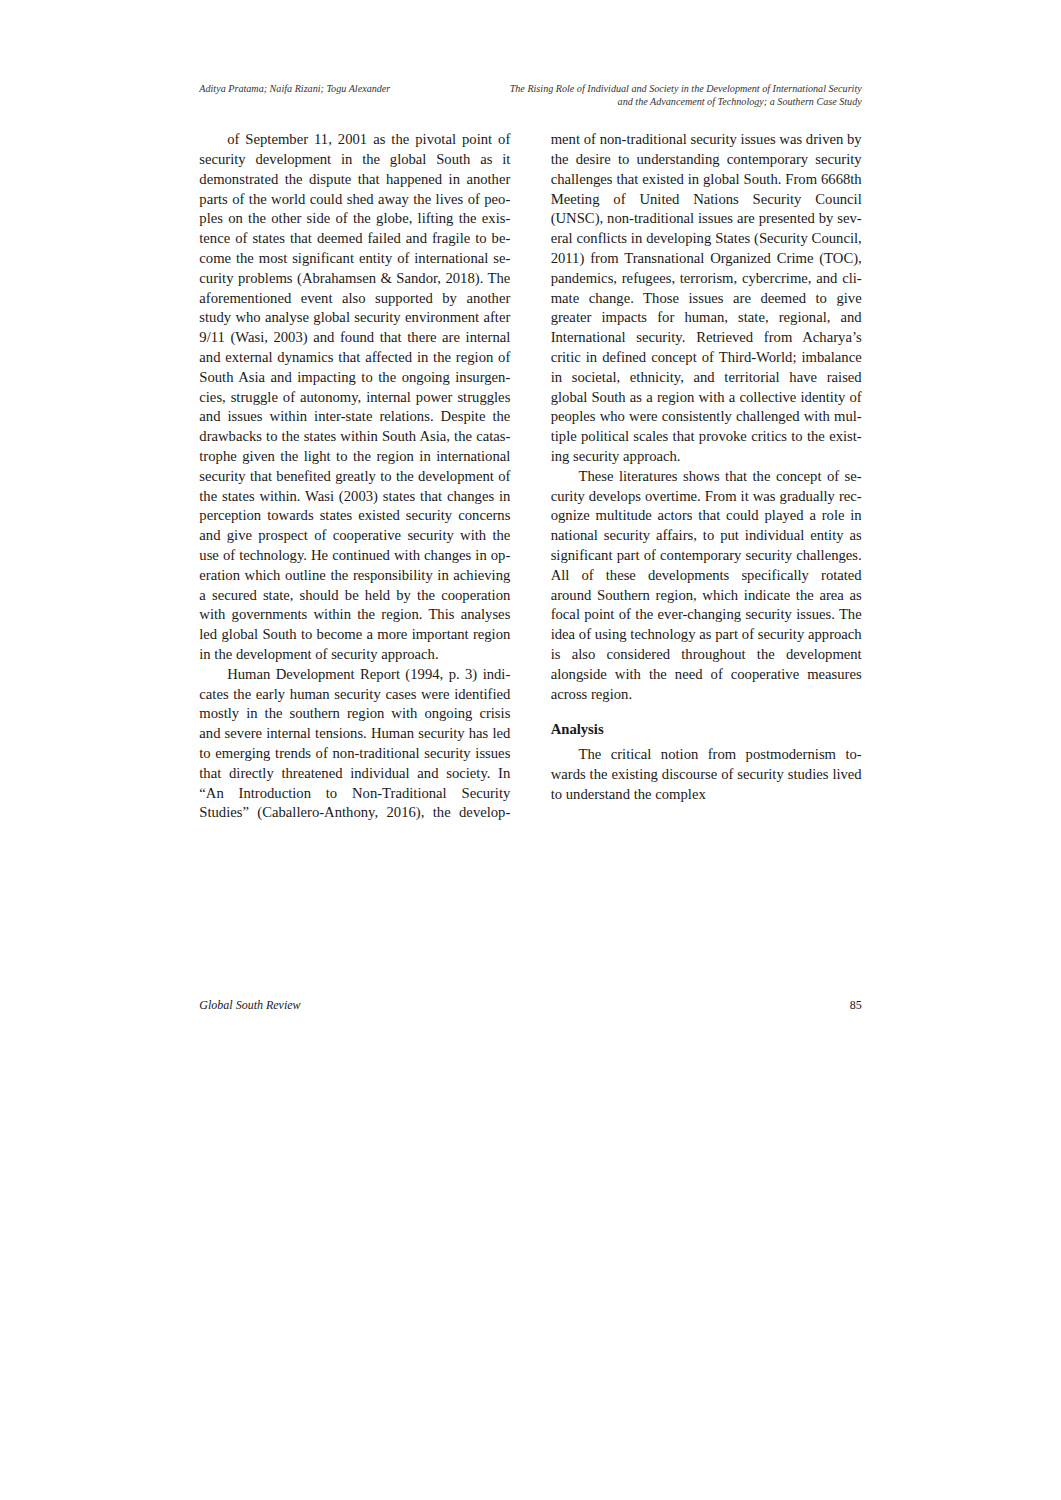Aditya Pratama; Naifa Rizani; Togu Alexander
The Rising Role of Individual and Society in the Development of International Security
and the Advancement of Technology; a Southern Case Study
of September 11, 2001 as the pivotal point of security development in the global South as it demonstrated the dispute that happened in another parts of the world could shed away the lives of peoples on the other side of the globe, lifting the existence of states that deemed failed and fragile to become the most significant entity of international security problems (Abrahamsen & Sandor, 2018). The aforementioned event also supported by another study who analyse global security environment after 9/11 (Wasi, 2003) and found that there are internal and external dynamics that affected in the region of South Asia and impacting to the ongoing insurgencies, struggle of autonomy, internal power struggles and issues within inter-state relations. Despite the drawbacks to the states within South Asia, the catastrophe given the light to the region in international security that benefited greatly to the development of the states within. Wasi (2003) states that changes in perception towards states existed security concerns and give prospect of cooperative security with the use of technology. He continued with changes in operation which outline the responsibility in achieving a secured state, should be held by the cooperation with governments within the region. This analyses led global South to become a more important region in the development of security approach.
Human Development Report (1994, p. 3) indicates the early human security cases were identified mostly in the southern region with ongoing crisis and severe internal tensions. Human security has led to emerging trends of non-traditional security issues that directly threatened individual and society. In “An Introduction to Non-Traditional Security Studies” (Caballero-Anthony, 2016), the development of non-traditional security issues was driven by the desire to understanding contemporary security challenges that existed in global South. From 6668th Meeting of United Nations Security Council (UNSC), non-traditional issues are presented by several conflicts in developing States (Security Council, 2011) from Transnational Organized Crime (TOC), pandemics, refugees, terrorism, cybercrime, and climate change. Those issues are deemed to give greater impacts for human, state, regional, and International security. Retrieved from Acharya’s critic in defined concept of Third-World; imbalance in societal, ethnicity, and territorial have raised global South as a region with a collective identity of peoples who were consistently challenged with multiple political scales that provoke critics to the existing security approach.
These literatures shows that the concept of security develops overtime. From it was gradually recognize multitude actors that could played a role in national security affairs, to put individual entity as significant part of contemporary security challenges. All of these developments specifically rotated around Southern region, which indicate the area as focal point of the ever-changing security issues. The idea of using technology as part of security approach is also considered throughout the development alongside with the need of cooperative measures across region.
Analysis
The critical notion from postmodernism towards the existing discourse of security studies lived to understand the complex
Global South Review
85